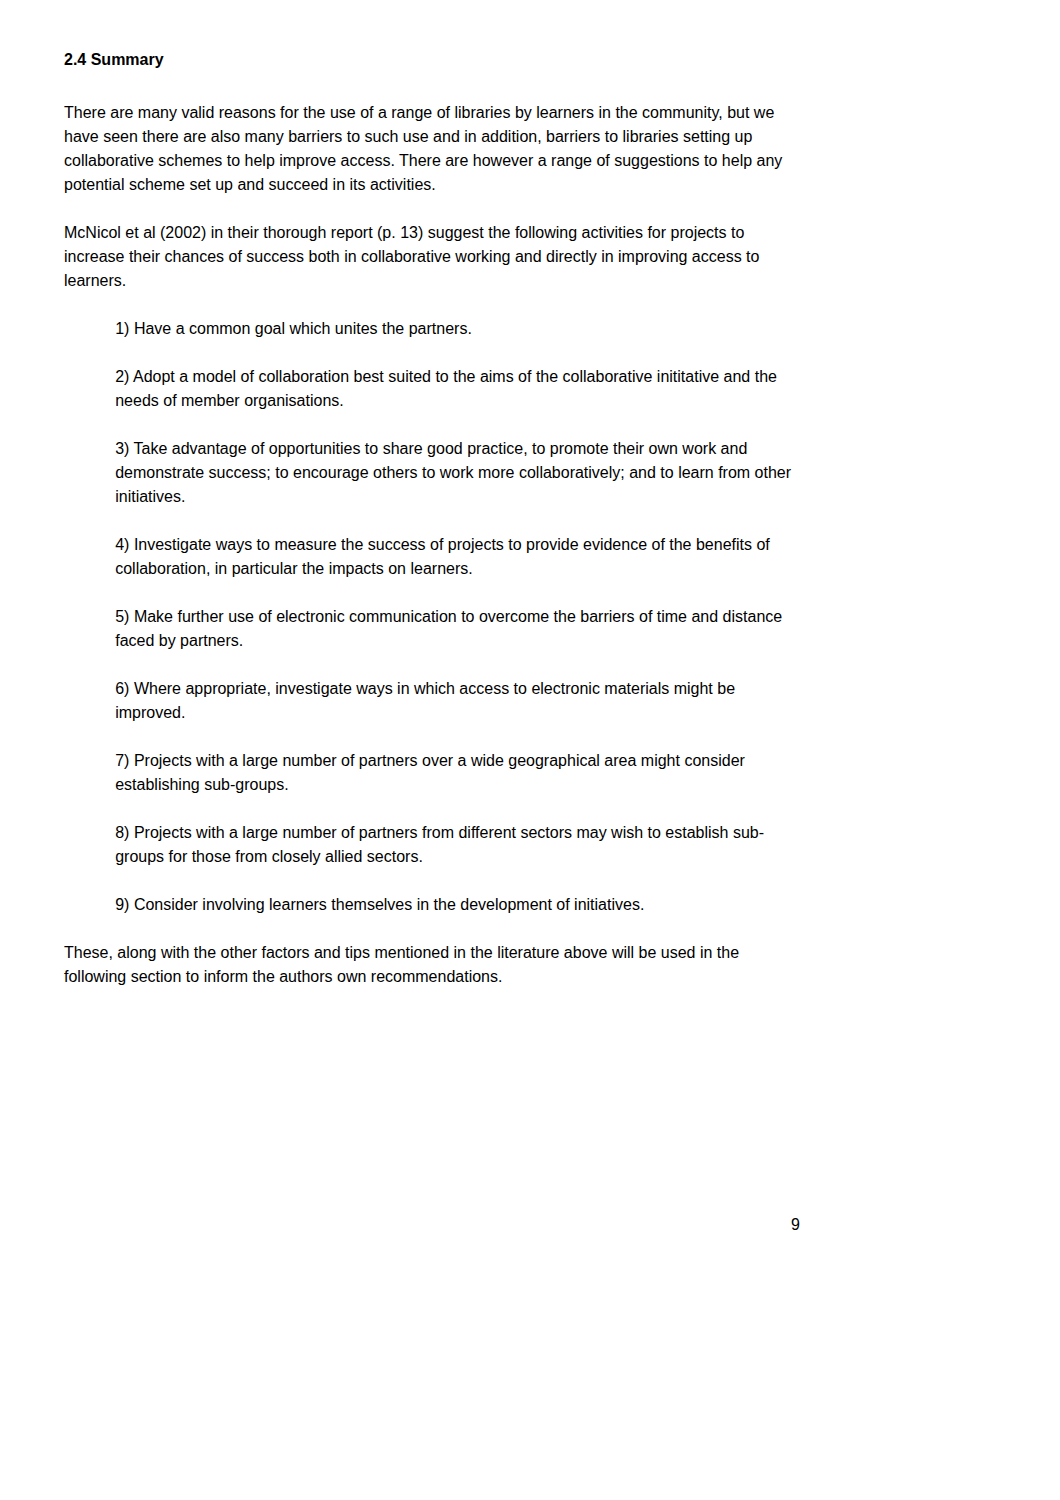2.4 Summary
There are many valid reasons for the use of a range of libraries by learners in the community, but we have seen there are also many barriers to such use and in addition, barriers to libraries setting up collaborative schemes to help improve access. There are however a range of suggestions to help any potential scheme set up and succeed in its activities.
McNicol et al (2002) in their thorough report (p. 13) suggest the following activities for projects to increase their chances of success both in collaborative working and directly in improving access to learners.
Have a common goal which unites the partners.
Adopt a model of collaboration best suited to the aims of the collaborative inititative and the needs of member organisations.
Take advantage of opportunities to share good practice, to promote their own work and demonstrate success; to encourage others to work more collaboratively; and to learn from other initiatives.
Investigate ways to measure the success of projects to provide evidence of the benefits of collaboration, in particular the impacts on learners.
Make further use of electronic communication to overcome the barriers of time and distance faced by partners.
Where appropriate, investigate ways in which access to electronic materials might be improved.
Projects with a large number of partners over a wide geographical area might consider establishing sub-groups.
Projects with a large number of partners from different sectors may wish to establish sub-groups for those from closely allied sectors.
Consider involving learners themselves in the development of initiatives.
These, along with the other factors and tips mentioned in the literature above will be used in the following section to inform the authors own recommendations.
9